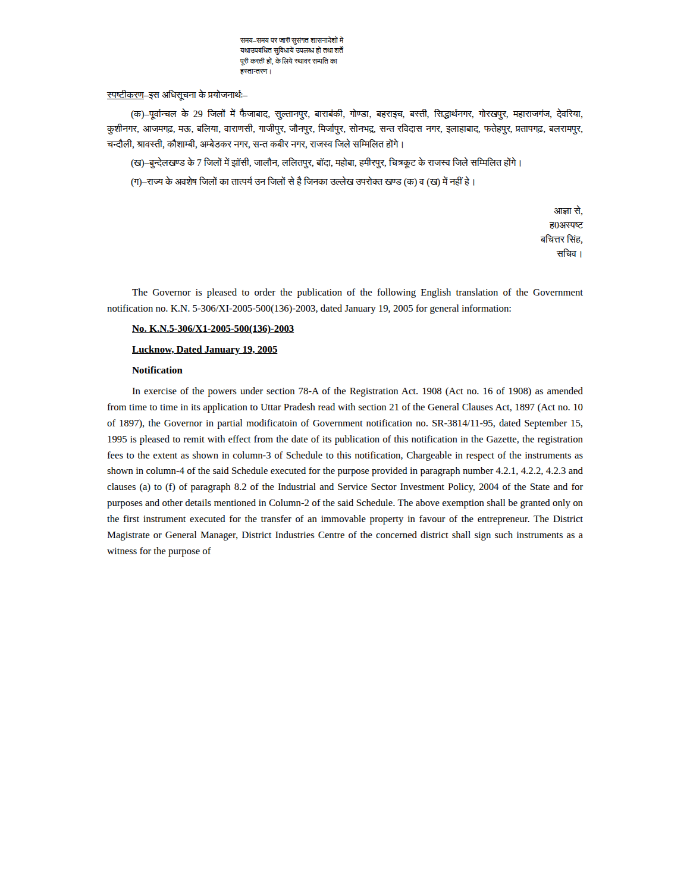समय–समय पर जारी सुसंगत शासनादेशों में
यथाउपबंधित सुविधायें उपलब्ध हों तथा शर्तें
पूरी करती हों, के लिये स्थावर सम्पति का
हस्तान्तरण।
स्पष्टीकरण–इस अधिसूचना के प्रयोजनार्थः–
(क)–पूर्वान्चल के 29 जिलों में फैजाबाद, सुल्तानपुर, बाराबंकी, गोण्डा, बहराइच, बस्ती, सिद्धार्थनगर, गोरखपुर, महाराजगंज, देवरिया, कुशीनगर, आजमगढ़, मऊ, बलिया, वाराणसी, गाजीपुर, जौनपुर, मिर्जापुर, सोनभद्र, सन्त रविदास नगर, इलाहाबाद, फतेहपुर, प्रतापगढ़, बलरामपुर, चन्दौली, श्रावस्ती, कौशाम्बी, अम्बेडकर नगर, सन्त कबीर नगर, राजस्व जिले सम्मिलित होंगे।
(ख)–बुन्देलखण्ड के 7 जिलों में झॉसी, जालौन, ललितपुर, बॉदा, महोबा, हमीरपुर, चित्रकूट के राजस्व जिले सम्मिलित होंगे।
(ग)–राज्य के अवशेष जिलों का तात्पर्य उन जिलों से है जिनका उल्लेख उपरोक्त खण्ड (क) व (ख) में नहीं हे।
आज्ञा से,
ह0अस्पष्ट
बचित्तर सिंह,
सचिव।
The Governor is pleased to order the publication of the following English translation of the Government notification no. K.N. 5-306/XI-2005-500(136)-2003, dated January 19, 2005 for general information:
No. K.N.5-306/X1-2005-500(136)-2003
Lucknow, Dated January 19, 2005
Notification
In exercise of the powers under section 78-A of the Registration Act. 1908 (Act no. 16 of 1908) as amended from time to time in its application to Uttar Pradesh read with section 21 of the General Clauses Act, 1897 (Act no. 10 of 1897), the Governor in partial modificatoin of Government notification no. SR-3814/11-95, dated September 15, 1995 is pleased to remit with effect from the date of its publication of this notification in the Gazette, the registration fees to the extent as shown in column-3 of Schedule to this notification, Chargeable in respect of the instruments as shown in column-4 of the said Schedule executed for the purpose provided in paragraph number 4.2.1, 4.2.2, 4.2.3 and clauses (a) to (f) of paragraph 8.2 of the Industrial and Service Sector Investment Policy, 2004 of the State and for purposes and other details mentioned in Column-2 of the said Schedule. The above exemption shall be granted only on the first instrument executed for the transfer of an immovable property in favour of the entrepreneur. The District Magistrate or General Manager, District Industries Centre of the concerned district shall sign such instruments as a witness for the purpose of